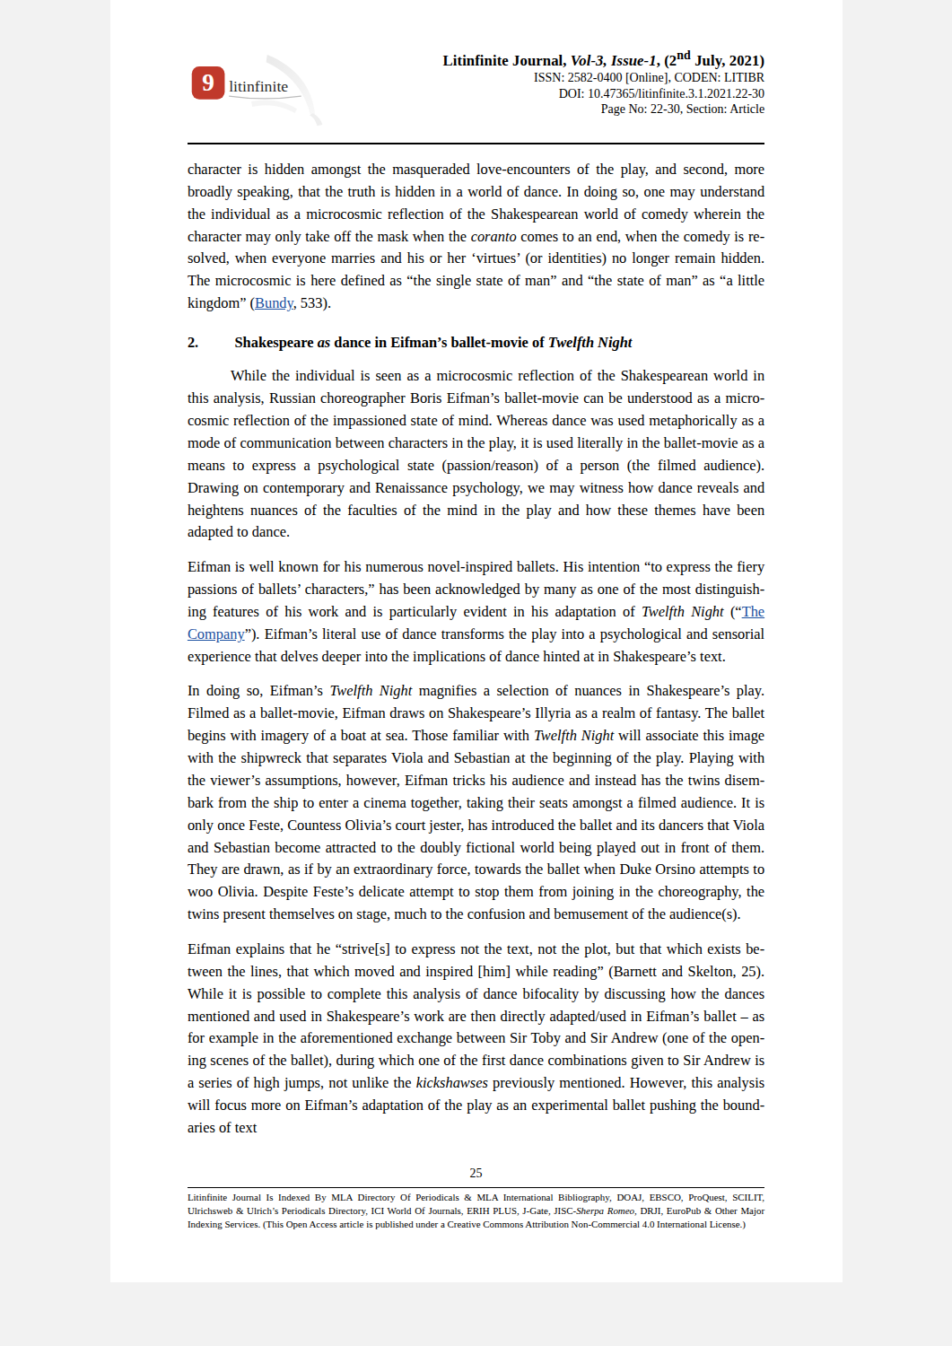9 litinfinite
Litinfinite Journal, Vol-3, Issue-1, (2nd July, 2021)
ISSN: 2582-0400 [Online], CODEN: LITIBR
DOI: 10.47365/litinfinite.3.1.2021.22-30
Page No: 22-30, Section: Article
character is hidden amongst the masqueraded love-encounters of the play, and second, more broadly speaking, that the truth is hidden in a world of dance. In doing so, one may understand the individual as a microcosmic reflection of the Shakespearean world of comedy wherein the character may only take off the mask when the coranto comes to an end, when the comedy is resolved, when everyone marries and his or her ‘virtues’ (or identities) no longer remain hidden. The microcosmic is here defined as “the single state of man” and “the state of man” as “a little kingdom” (Bundy, 533).
2. Shakespeare as dance in Eifman’s ballet-movie of Twelfth Night
While the individual is seen as a microcosmic reflection of the Shakespearean world in this analysis, Russian choreographer Boris Eifman’s ballet-movie can be understood as a microcosmic reflection of the impassioned state of mind. Whereas dance was used metaphorically as a mode of communication between characters in the play, it is used literally in the ballet-movie as a means to express a psychological state (passion/reason) of a person (the filmed audience). Drawing on contemporary and Renaissance psychology, we may witness how dance reveals and heightens nuances of the faculties of the mind in the play and how these themes have been adapted to dance.
Eifman is well known for his numerous novel-inspired ballets. His intention “to express the fiery passions of ballets’ characters,” has been acknowledged by many as one of the most distinguishing features of his work and is particularly evident in his adaptation of Twelfth Night (“The Company”). Eifman’s literal use of dance transforms the play into a psychological and sensorial experience that delves deeper into the implications of dance hinted at in Shakespeare’s text.
In doing so, Eifman’s Twelfth Night magnifies a selection of nuances in Shakespeare’s play. Filmed as a ballet-movie, Eifman draws on Shakespeare’s Illyria as a realm of fantasy. The ballet begins with imagery of a boat at sea. Those familiar with Twelfth Night will associate this image with the shipwreck that separates Viola and Sebastian at the beginning of the play. Playing with the viewer’s assumptions, however, Eifman tricks his audience and instead has the twins disembark from the ship to enter a cinema together, taking their seats amongst a filmed audience. It is only once Feste, Countess Olivia’s court jester, has introduced the ballet and its dancers that Viola and Sebastian become attracted to the doubly fictional world being played out in front of them. They are drawn, as if by an extraordinary force, towards the ballet when Duke Orsino attempts to woo Olivia. Despite Feste’s delicate attempt to stop them from joining in the choreography, the twins present themselves on stage, much to the confusion and bemusement of the audience(s).
Eifman explains that he “strive[s] to express not the text, not the plot, but that which exists between the lines, that which moved and inspired [him] while reading” (Barnett and Skelton, 25). While it is possible to complete this analysis of dance bifocality by discussing how the dances mentioned and used in Shakespeare’s work are then directly adapted/used in Eifman’s ballet – as for example in the aforementioned exchange between Sir Toby and Sir Andrew (one of the opening scenes of the ballet), during which one of the first dance combinations given to Sir Andrew is a series of high jumps, not unlike the kickshawses previously mentioned. However, this analysis will focus more on Eifman’s adaptation of the play as an experimental ballet pushing the boundaries of text
25
Litinfinite Journal Is Indexed By MLA Directory Of Periodicals & MLA International Bibliography, DOAJ, EBSCO, ProQuest, SCILIT, Ulrichsweb & Ulrich’s Periodicals Directory, ICI World Of Journals, ERIH PLUS, J-Gate, JISC-Sherpa Romeo, DRJI, EuroPub & Other Major Indexing Services. (This Open Access article is published under a Creative Commons Attribution Non-Commercial 4.0 International License.)